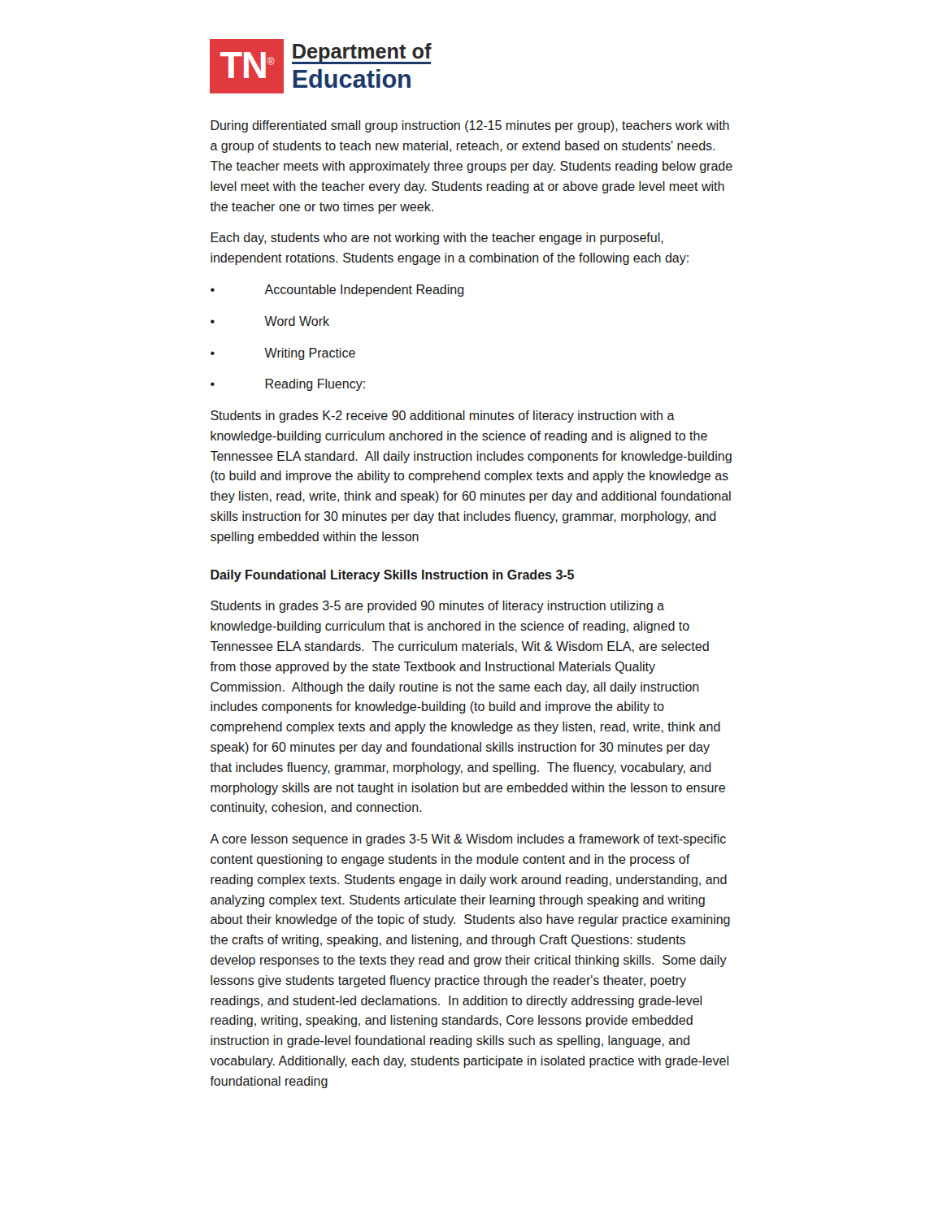TN®
Department of Education
During differentiated small group instruction (12-15 minutes per group), teachers work with a group of students to teach new material, reteach, or extend based on students' needs. The teacher meets with approximately three groups per day. Students reading below grade level meet with the teacher every day. Students reading at or above grade level meet with the teacher one or two times per week.
Each day, students who are not working with the teacher engage in purposeful, independent rotations. Students engage in a combination of the following each day:
•Accountable Independent Reading
•Word Work
•Writing Practice
•Reading Fluency:
Students in grades K-2 receive 90 additional minutes of literacy instruction with a knowledge-building curriculum anchored in the science of reading and is aligned to the Tennessee ELA standard. All daily instruction includes components for knowledge-building (to build and improve the ability to comprehend complex texts and apply the knowledge as they listen, read, write, think and speak) for 60 minutes per day and additional foundational skills instruction for 30 minutes per day that includes fluency, grammar, morphology, and spelling embedded within the lesson
Daily Foundational Literacy Skills Instruction in Grades 3-5
Students in grades 3-5 are provided 90 minutes of literacy instruction utilizing a knowledge-building curriculum that is anchored in the science of reading, aligned to Tennessee ELA standards. The curriculum materials, Wit & Wisdom ELA, are selected from those approved by the state Textbook and Instructional Materials Quality Commission. Although the daily routine is not the same each day, all daily instruction includes components for knowledge-building (to build and improve the ability to comprehend complex texts and apply the knowledge as they listen, read, write, think and speak) for 60 minutes per day and foundational skills instruction for 30 minutes per day that includes fluency, grammar, morphology, and spelling. The fluency, vocabulary, and morphology skills are not taught in isolation but are embedded within the lesson to ensure continuity, cohesion, and connection.
A core lesson sequence in grades 3-5 Wit & Wisdom includes a framework of text-specific content questioning to engage students in the module content and in the process of reading complex texts. Students engage in daily work around reading, understanding, and analyzing complex text. Students articulate their learning through speaking and writing about their knowledge of the topic of study. Students also have regular practice examining the crafts of writing, speaking, and listening, and through Craft Questions: students develop responses to the texts they read and grow their critical thinking skills. Some daily lessons give students targeted fluency practice through the reader's theater, poetry readings, and student-led declamations. In addition to directly addressing grade-level reading, writing, speaking, and listening standards, Core lessons provide embedded instruction in grade-level foundational reading skills such as spelling, language, and vocabulary. Additionally, each day, students participate in isolated practice with grade-level foundational reading